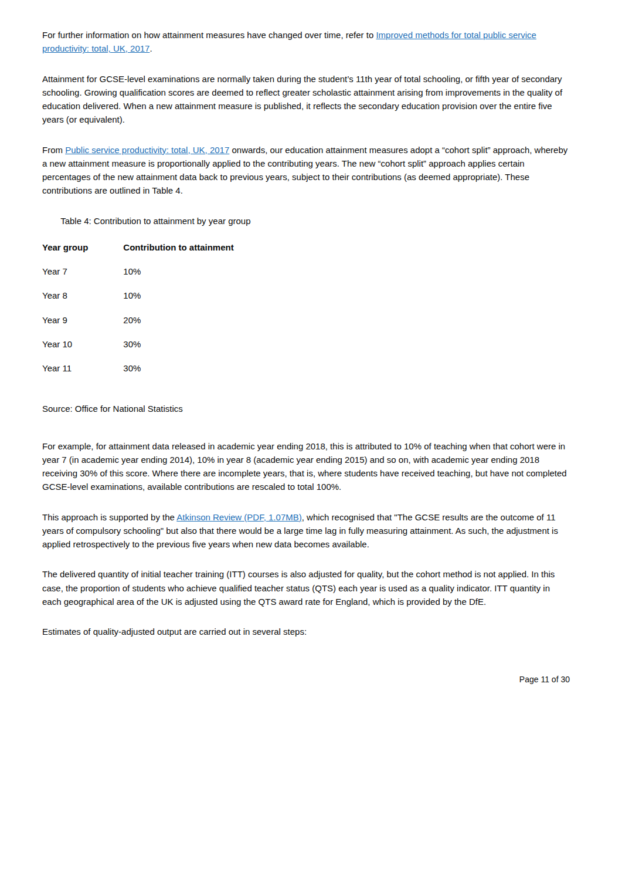For further information on how attainment measures have changed over time, refer to Improved methods for total public service productivity: total, UK, 2017.
Attainment for GCSE-level examinations are normally taken during the student’s 11th year of total schooling, or fifth year of secondary schooling. Growing qualification scores are deemed to reflect greater scholastic attainment arising from improvements in the quality of education delivered. When a new attainment measure is published, it reflects the secondary education provision over the entire five years (or equivalent).
From Public service productivity: total, UK, 2017 onwards, our education attainment measures adopt a “cohort split” approach, whereby a new attainment measure is proportionally applied to the contributing years. The new “cohort split” approach applies certain percentages of the new attainment data back to previous years, subject to their contributions (as deemed appropriate). These contributions are outlined in Table 4.
Table 4: Contribution to attainment by year group
| Year group | Contribution to attainment |
| --- | --- |
| Year 7 | 10% |
| Year 8 | 10% |
| Year 9 | 20% |
| Year 10 | 30% |
| Year 11 | 30% |
Source: Office for National Statistics
For example, for attainment data released in academic year ending 2018, this is attributed to 10% of teaching when that cohort were in year 7 (in academic year ending 2014), 10% in year 8 (academic year ending 2015) and so on, with academic year ending 2018 receiving 30% of this score. Where there are incomplete years, that is, where students have received teaching, but have not completed GCSE-level examinations, available contributions are rescaled to total 100%.
This approach is supported by the Atkinson Review (PDF, 1.07MB), which recognised that "The GCSE results are the outcome of 11 years of compulsory schooling" but also that there would be a large time lag in fully measuring attainment. As such, the adjustment is applied retrospectively to the previous five years when new data becomes available.
The delivered quantity of initial teacher training (ITT) courses is also adjusted for quality, but the cohort method is not applied. In this case, the proportion of students who achieve qualified teacher status (QTS) each year is used as a quality indicator. ITT quantity in each geographical area of the UK is adjusted using the QTS award rate for England, which is provided by the DfE.
Estimates of quality-adjusted output are carried out in several steps:
Page 11 of 30